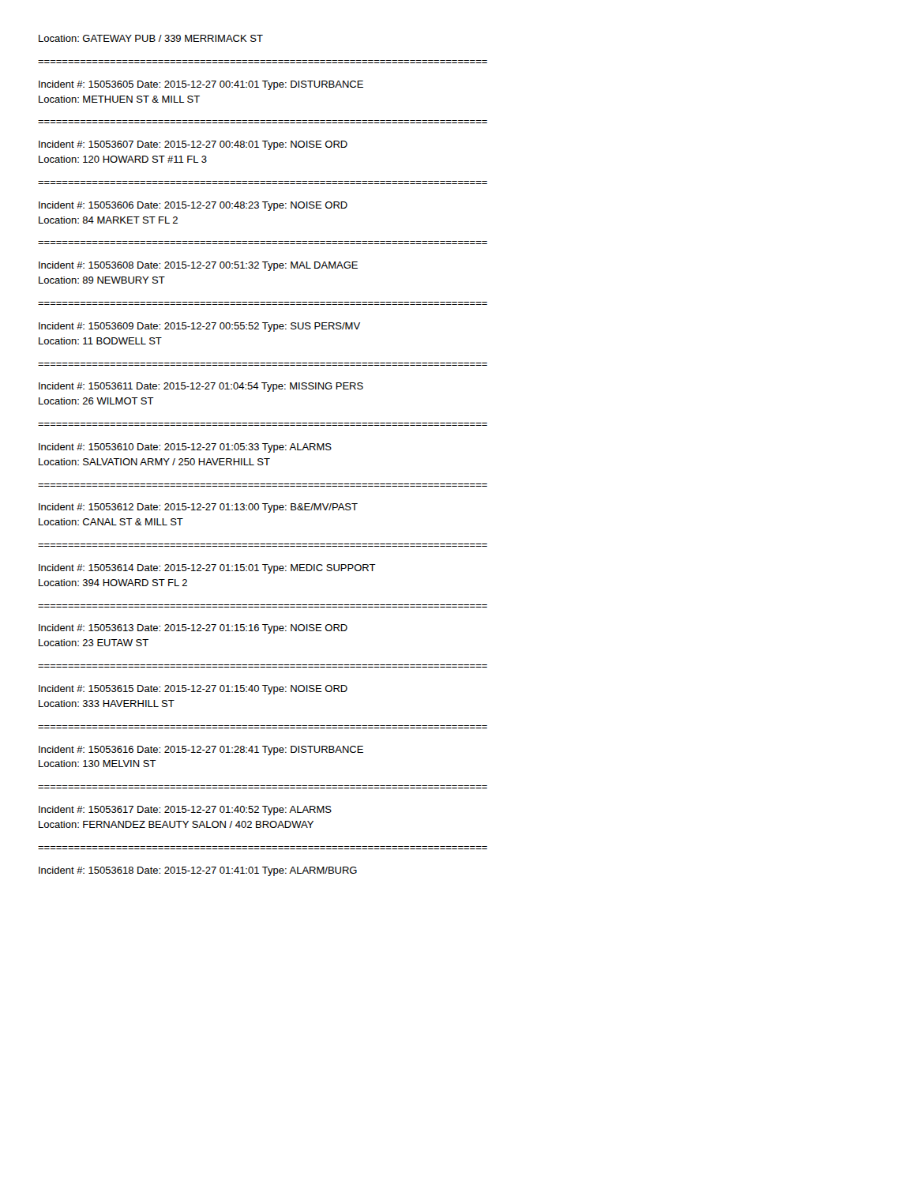Location: GATEWAY PUB / 339 MERRIMACK ST
===========================================================================
Incident #: 15053605 Date: 2015-12-27 00:41:01 Type: DISTURBANCE
Location: METHUEN ST & MILL ST
===========================================================================
Incident #: 15053607 Date: 2015-12-27 00:48:01 Type: NOISE ORD
Location: 120 HOWARD ST #11 FL 3
===========================================================================
Incident #: 15053606 Date: 2015-12-27 00:48:23 Type: NOISE ORD
Location: 84 MARKET ST FL 2
===========================================================================
Incident #: 15053608 Date: 2015-12-27 00:51:32 Type: MAL DAMAGE
Location: 89 NEWBURY ST
===========================================================================
Incident #: 15053609 Date: 2015-12-27 00:55:52 Type: SUS PERS/MV
Location: 11 BODWELL ST
===========================================================================
Incident #: 15053611 Date: 2015-12-27 01:04:54 Type: MISSING PERS
Location: 26 WILMOT ST
===========================================================================
Incident #: 15053610 Date: 2015-12-27 01:05:33 Type: ALARMS
Location: SALVATION ARMY / 250 HAVERHILL ST
===========================================================================
Incident #: 15053612 Date: 2015-12-27 01:13:00 Type: B&E/MV/PAST
Location: CANAL ST & MILL ST
===========================================================================
Incident #: 15053614 Date: 2015-12-27 01:15:01 Type: MEDIC SUPPORT
Location: 394 HOWARD ST FL 2
===========================================================================
Incident #: 15053613 Date: 2015-12-27 01:15:16 Type: NOISE ORD
Location: 23 EUTAW ST
===========================================================================
Incident #: 15053615 Date: 2015-12-27 01:15:40 Type: NOISE ORD
Location: 333 HAVERHILL ST
===========================================================================
Incident #: 15053616 Date: 2015-12-27 01:28:41 Type: DISTURBANCE
Location: 130 MELVIN ST
===========================================================================
Incident #: 15053617 Date: 2015-12-27 01:40:52 Type: ALARMS
Location: FERNANDEZ BEAUTY SALON / 402 BROADWAY
===========================================================================
Incident #: 15053618 Date: 2015-12-27 01:41:01 Type: ALARM/BURG